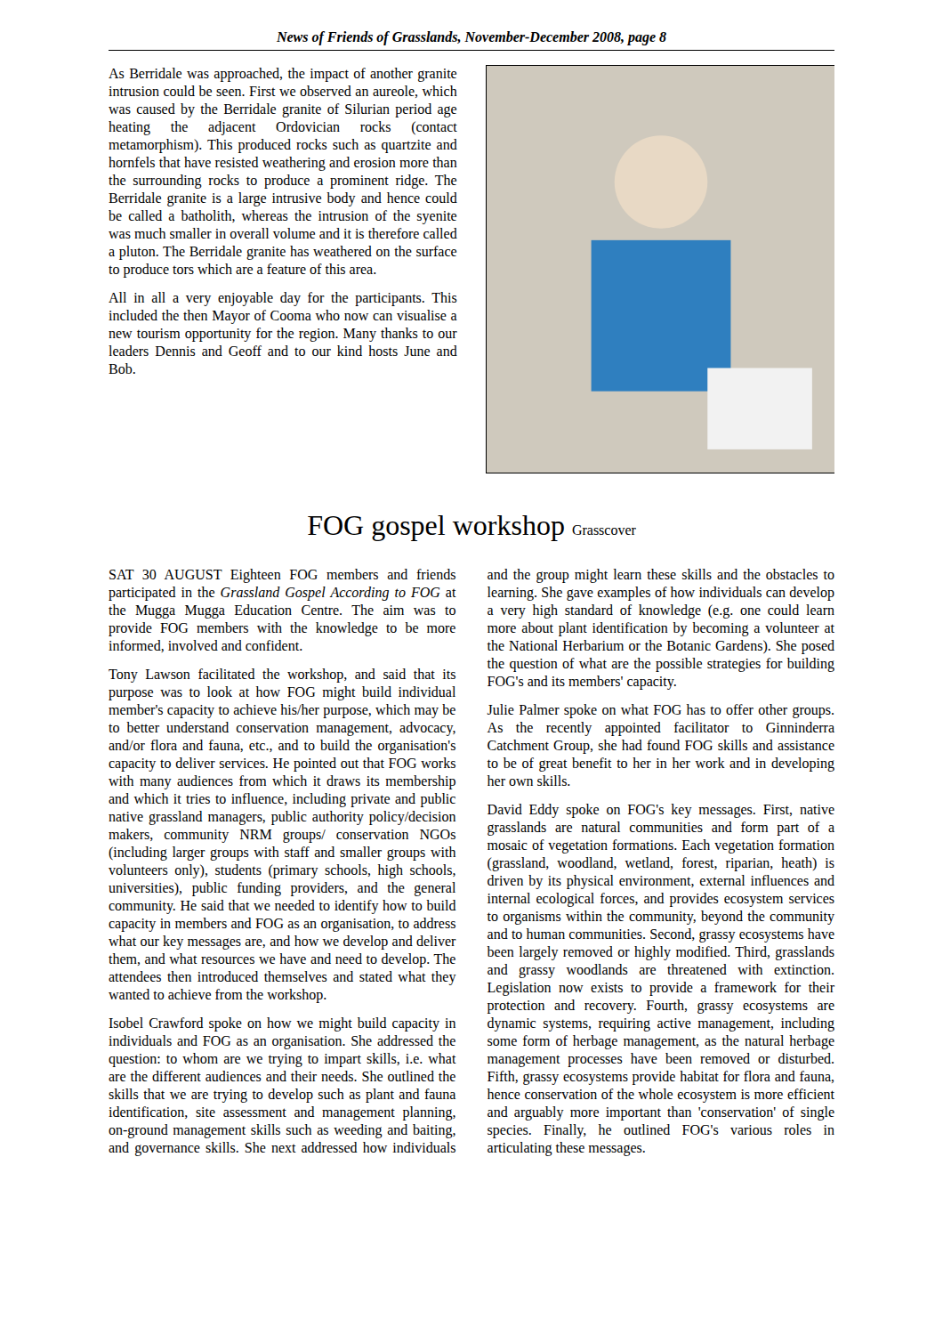News of Friends of Grasslands, November-December 2008, page 8
As Berridale was approached, the impact of another granite intrusion could be seen. First we observed an aureole, which was caused by the Berridale granite of Silurian period age heating the adjacent Ordovician rocks (contact metamorphism). This produced rocks such as quartzite and hornfels that have resisted weathering and erosion more than the surrounding rocks to produce a prominent ridge. The Berridale granite is a large intrusive body and hence could be called a batholith, whereas the intrusion of the syenite was much smaller in overall volume and it is therefore called a pluton. The Berridale granite has weathered on the surface to produce tors which are a feature of this area.
All in all a very enjoyable day for the participants. This included the then Mayor of Cooma who now can visualise a new tourism opportunity for the region. Many thanks to our leaders Dennis and Geoff and to our kind hosts June and Bob.
FOG gospel workshop Grasscover
SAT 30 AUGUST Eighteen FOG members and friends participated in the Grassland Gospel According to FOG at the Mugga Mugga Education Centre. The aim was to provide FOG members with the knowledge to be more informed, involved and confident.
Tony Lawson facilitated the workshop, and said that its purpose was to look at how FOG might build individual member's capacity to achieve his/her purpose, which may be to better understand conservation management, advocacy, and/or flora and fauna, etc., and to build the organisation's capacity to deliver services. He pointed out that FOG works with many audiences from which it draws its membership and which it tries to influence, including private and public native grassland managers, public authority policy/decision makers, community NRM groups/ conservation NGOs (including larger groups with staff and smaller groups with volunteers only), students (primary schools, high schools, universities), public funding providers, and the general community. He said that we needed to identify how to build capacity in members and FOG as an organisation, to address what our key messages are, and how we develop and deliver them, and what resources we have and need to develop. The attendees then introduced themselves and stated what they wanted to achieve from the workshop.
Isobel Crawford spoke on how we might build capacity in individuals and FOG as an organisation. She addressed the question: to whom are we trying to impart skills, i.e. what are the different audiences and their needs. She outlined the skills that we are trying to develop such as plant and fauna identification, site assessment and management planning, on-ground management skills such as weeding and baiting, and governance skills. She next addressed how individuals and the group might learn these skills and the obstacles to learning. She gave examples of how individuals can develop a very high standard of knowledge (e.g. one could learn more about plant identification by becoming a volunteer at the National Herbarium or the Botanic Gardens). She posed the question of what are the possible strategies for building FOG's and its members' capacity.
Julie Palmer spoke on what FOG has to offer other groups. As the recently appointed facilitator to Ginninderra Catchment Group, she had found FOG skills and assistance to be of great benefit to her in her work and in developing her own skills.
David Eddy spoke on FOG's key messages. First, native grasslands are natural communities and form part of a mosaic of vegetation formations. Each vegetation formation (grassland, woodland, wetland, forest, riparian, heath) is driven by its physical environment, external influences and internal ecological forces, and provides ecosystem services to organisms within the community, beyond the community and to human communities. Second, grassy ecosystems have been largely removed or highly modified. Third, grasslands and grassy woodlands are threatened with extinction. Legislation now exists to provide a framework for their protection and recovery. Fourth, grassy ecosystems are dynamic systems, requiring active management, including some form of herbage management, as the natural herbage management processes have been removed or disturbed. Fifth, grassy ecosystems provide habitat for flora and fauna, hence conservation of the whole ecosystem is more efficient and arguably more important than 'conservation' of single species. Finally, he outlined FOG's various roles in articulating these messages.